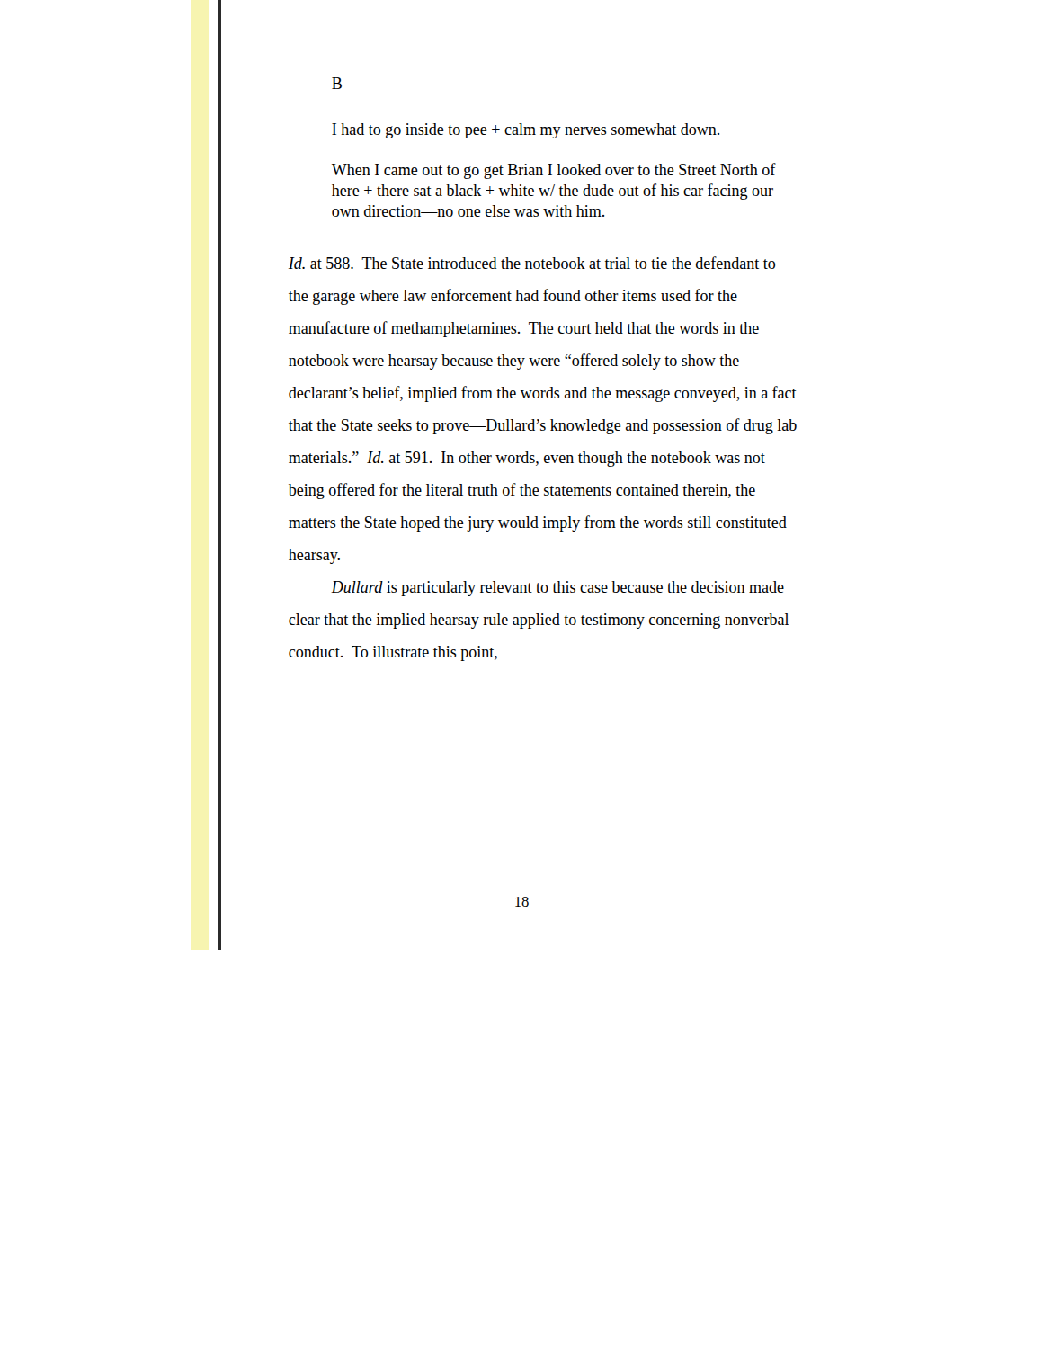B—
I had to go inside to pee + calm my nerves somewhat down.
When I came out to go get Brian I looked over to the Street North of here + there sat a black + white w/ the dude out of his car facing our own direction—no one else was with him.
Id. at 588. The State introduced the notebook at trial to tie the defendant to the garage where law enforcement had found other items used for the manufacture of methamphetamines. The court held that the words in the notebook were hearsay because they were “offered solely to show the declarant’s belief, implied from the words and the message conveyed, in a fact that the State seeks to prove—Dullard’s knowledge and possession of drug lab materials.” Id. at 591. In other words, even though the notebook was not being offered for the literal truth of the statements contained therein, the matters the State hoped the jury would imply from the words still constituted hearsay.
Dullard is particularly relevant to this case because the decision made clear that the implied hearsay rule applied to testimony concerning nonverbal conduct. To illustrate this point,
18